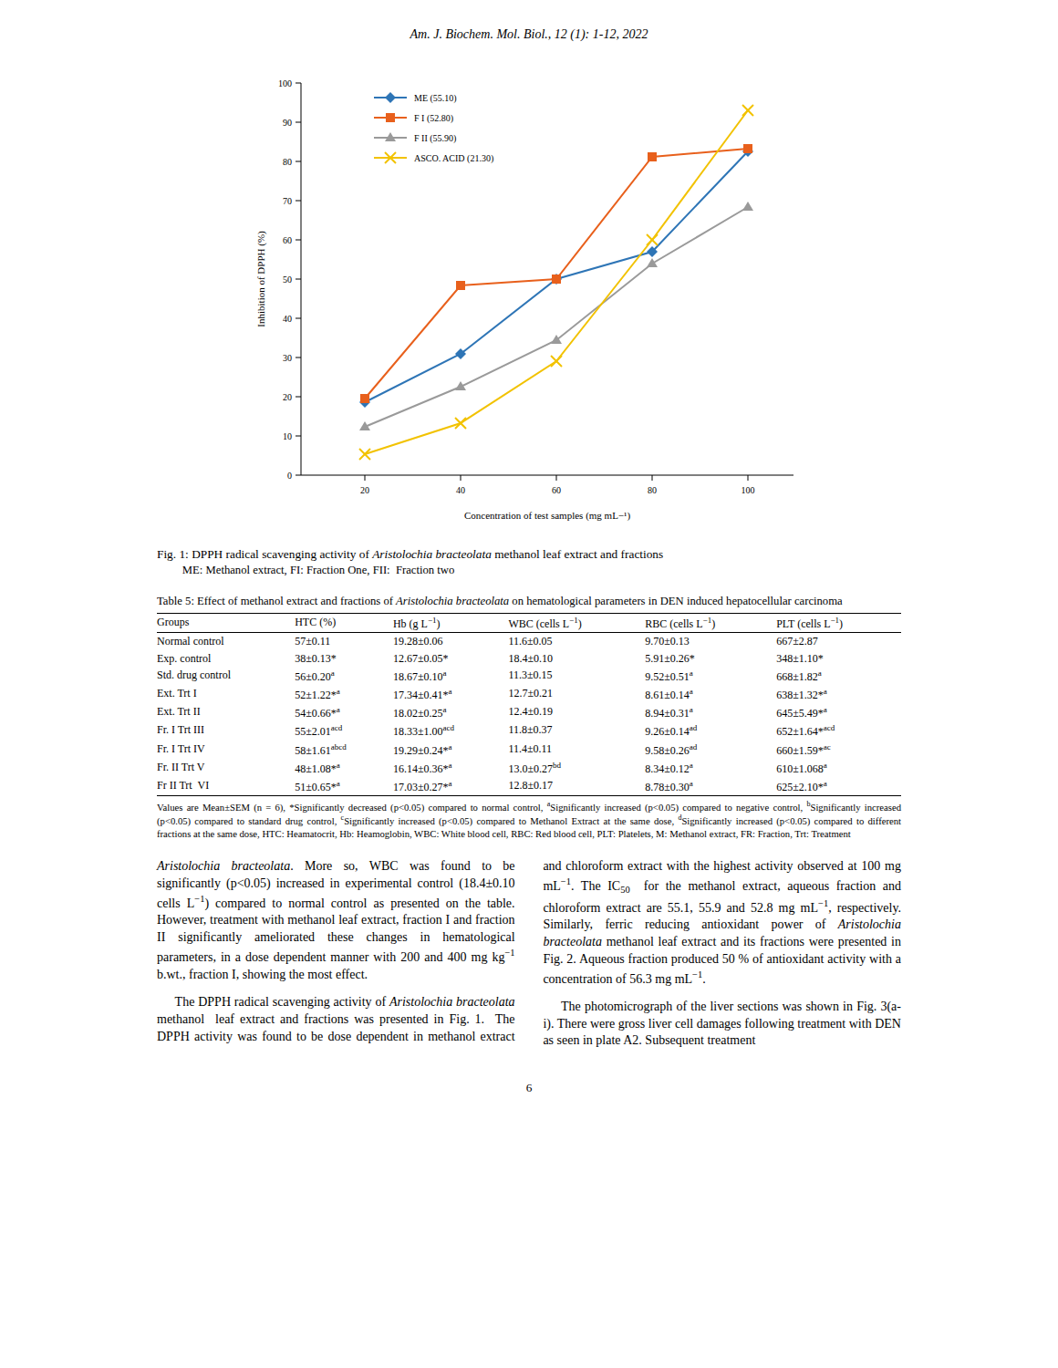Am. J. Biochem. Mol. Biol., 12 (1): 1-12, 2022
0 10 20 30 40 50 60 70 80 90 100 20 40 60 80 100 Inhibition of DPPH (%) Concentration of test samples (mg mL−¹) ME (55.10) F I (52.80) F II (55.90) ASCO. ACID (21.30)
Fig. 1: DPPH radical scavenging activity of Aristolochia bracteolata methanol leaf extract and fractions ME: Methanol extract, FI: Fraction One, FII: Fraction two
Table 5: Effect of methanol extract and fractions of Aristolochia bracteolata on hematological parameters in DEN induced hepatocellular carcinoma
| Groups | HTC (%) | Hb (g L −1 ) | WBC (cells L −1 ) | RBC (cells L −1 ) | PLT (cells L −1 ) |
| --- | --- | --- | --- | --- | --- |
| Normal control | 57±0.11 | 19.28±0.06 | 11.6±0.05 | 9.70±0.13 | 667±2.87 |
| Exp. control | 38±0.13* | 12.67±0.05* | 18.4±0.10 | 5.91±0.26* | 348±1.10* |
| Std. drug control | 56±0.20 a | 18.67±0.10 a | 11.3±0.15 | 9.52±0.51 a | 668±1.82 a |
| Ext. Trt I | 52±1.22* a | 17.34±0.41* a | 12.7±0.21 | 8.61±0.14 a | 638±1.32* a |
| Ext. Trt II | 54±0.66* a | 18.02±0.25 a | 12.4±0.19 | 8.94±0.31 a | 645±5.49* a |
| Fr. I Trt III | 55±2.01 acd | 18.33±1.00 acd | 11.8±0.37 | 9.26±0.14 ad | 652±1.64* acd |
| Fr. I Trt IV | 58±1.61 abcd | 19.29±0.24* a | 11.4±0.11 | 9.58±0.26 ad | 660±1.59* ac |
| Fr. II Trt V | 48±1.08* a | 16.14±0.36* a | 13.0±0.27 bd | 8.34±0.12 a | 610±1.068 a |
| Fr II Trt VI | 51±0.65* a | 17.03±0.27* a | 12.8±0.17 | 8.78±0.30 a | 625±2.10* a |
Values are Mean±SEM (n = 6), *Significantly decreased (p<0.05) compared to normal control, aSignificantly increased (p<0.05) compared to negative control, bSignificantly increased (p<0.05) compared to standard drug control, cSignificantly increased (p<0.05) compared to Methanol Extract at the same dose, dSignificantly increased (p<0.05) compared to different fractions at the same dose, HTC: Heamatocrit, Hb: Heamoglobin, WBC: White blood cell, RBC: Red blood cell, PLT: Platelets, M: Methanol extract, FR: Fraction, Trt: Treatment
Aristolochia bracteolata. More so, WBC was found to be significantly (p<0.05) increased in experimental control (18.4±0.10 cells L−1) compared to normal control as presented on the table. However, treatment with methanol leaf extract, fraction I and fraction II significantly ameliorated these changes in hematological parameters, in a dose dependent manner with 200 and 400 mg kg−1 b.wt., fraction I, showing the most effect.
The DPPH radical scavenging activity of Aristolochia bracteolata methanol leaf extract and fractions was presented in Fig. 1. The DPPH activity was found to be dose dependent in methanol extract and chloroform extract with the highest activity observed at 100 mg mL−1. The IC50 for the methanol extract, aqueous fraction and chloroform extract are 55.1, 55.9 and 52.8 mg mL−1, respectively. Similarly, ferric reducing antioxidant power of Aristolochia bracteolata methanol leaf extract and its fractions were presented in Fig. 2. Aqueous fraction produced 50 % of antioxidant activity with a concentration of 56.3 mg mL−1.
The photomicrograph of the liver sections was shown in Fig. 3(a-i). There were gross liver cell damages following treatment with DEN as seen in plate A2. Subsequent treatment
6